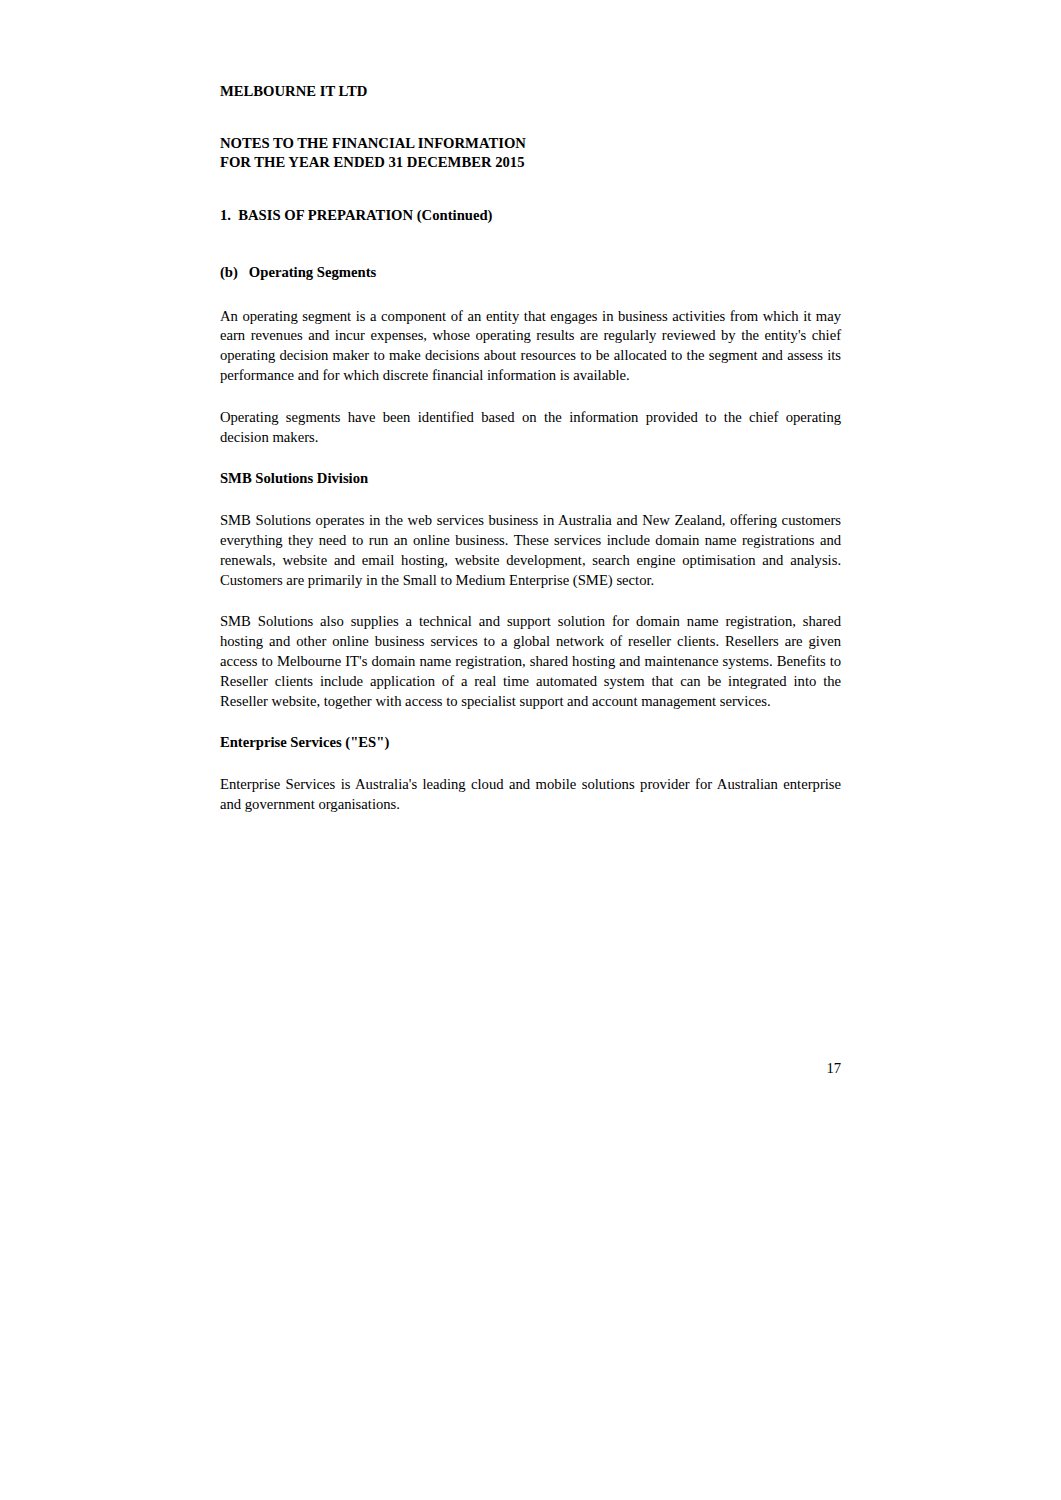MELBOURNE IT LTD
NOTES TO THE FINANCIAL INFORMATION
FOR THE YEAR ENDED 31 DECEMBER 2015
1. BASIS OF PREPARATION (Continued)
(b) Operating Segments
An operating segment is a component of an entity that engages in business activities from which it may earn revenues and incur expenses, whose operating results are regularly reviewed by the entity's chief operating decision maker to make decisions about resources to be allocated to the segment and assess its performance and for which discrete financial information is available.
Operating segments have been identified based on the information provided to the chief operating decision makers.
SMB Solutions Division
SMB Solutions operates in the web services business in Australia and New Zealand, offering customers everything they need to run an online business. These services include domain name registrations and renewals, website and email hosting, website development, search engine optimisation and analysis. Customers are primarily in the Small to Medium Enterprise (SME) sector.
SMB Solutions also supplies a technical and support solution for domain name registration, shared hosting and other online business services to a global network of reseller clients. Resellers are given access to Melbourne IT's domain name registration, shared hosting and maintenance systems. Benefits to Reseller clients include application of a real time automated system that can be integrated into the Reseller website, together with access to specialist support and account management services.
Enterprise Services ("ES")
Enterprise Services is Australia's leading cloud and mobile solutions provider for Australian enterprise and government organisations.
17